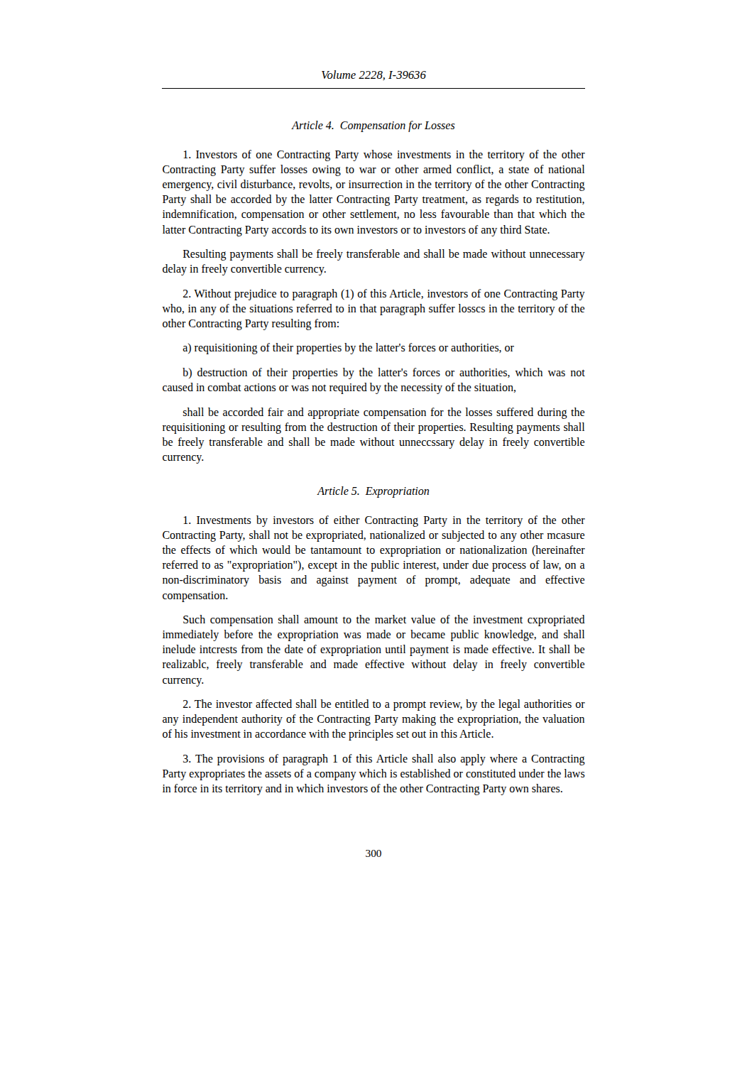Volume 2228, I-39636
Article 4. Compensation for Losses
1. Investors of one Contracting Party whose investments in the territory of the other Contracting Party suffer losses owing to war or other armed conflict, a state of national emergency, civil disturbance, revolts, or insurrection in the territory of the other Contracting Party shall be accorded by the latter Contracting Party treatment, as regards to restitution, indemnification, compensation or other settlement, no less favourable than that which the latter Contracting Party accords to its own investors or to investors of any third State.
Resulting payments shall be freely transferable and shall be made without unnecessary delay in freely convertible currency.
2. Without prejudice to paragraph (1) of this Article, investors of one Contracting Party who, in any of the situations referred to in that paragraph suffer losscs in the territory of the other Contracting Party resulting from:
a) requisitioning of their properties by the latter's forces or authorities, or
b) destruction of their properties by the latter's forces or authorities, which was not caused in combat actions or was not required by the necessity of the situation,
shall be accorded fair and appropriate compensation for the losses suffered during the requisitioning or resulting from the destruction of their properties. Resulting payments shall be freely transferable and shall be made without unneccssary delay in freely convertible currency.
Article 5. Expropriation
1. Investments by investors of either Contracting Party in the territory of the other Contracting Party, shall not be expropriated, nationalized or subjected to any other mcasure the effects of which would be tantamount to expropriation or nationalization (hereinafter referred to as "expropriation"), except in the public interest, under due process of law, on a non-discriminatory basis and against payment of prompt, adequate and effective compensation.
Such compensation shall amount to the market value of the investment cxpropriated immediately before the expropriation was made or became public knowledge, and shall inelude intcrests from the date of expropriation until payment is made effective. It shall be realizablc, freely transferable and made effective without delay in freely convertible currency.
2. The investor affected shall be entitled to a prompt review, by the legal authorities or any independent authority of the Contracting Party making the expropriation, the valuation of his investment in accordance with the principles set out in this Article.
3. The provisions of paragraph 1 of this Article shall also apply where a Contracting Party expropriates the assets of a company which is established or constituted under the laws in force in its territory and in which investors of the other Contracting Party own shares.
300